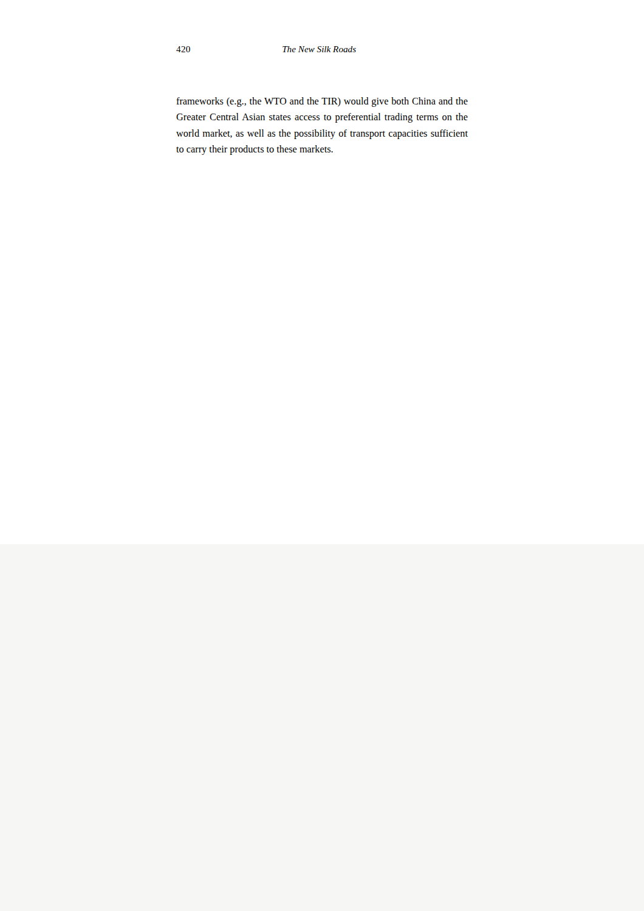420 The New Silk Roads
frameworks (e.g., the WTO and the TIR) would give both China and the Greater Central Asian states access to preferential trading terms on the world market, as well as the possibility of transport capacities sufficient to carry their products to these markets.